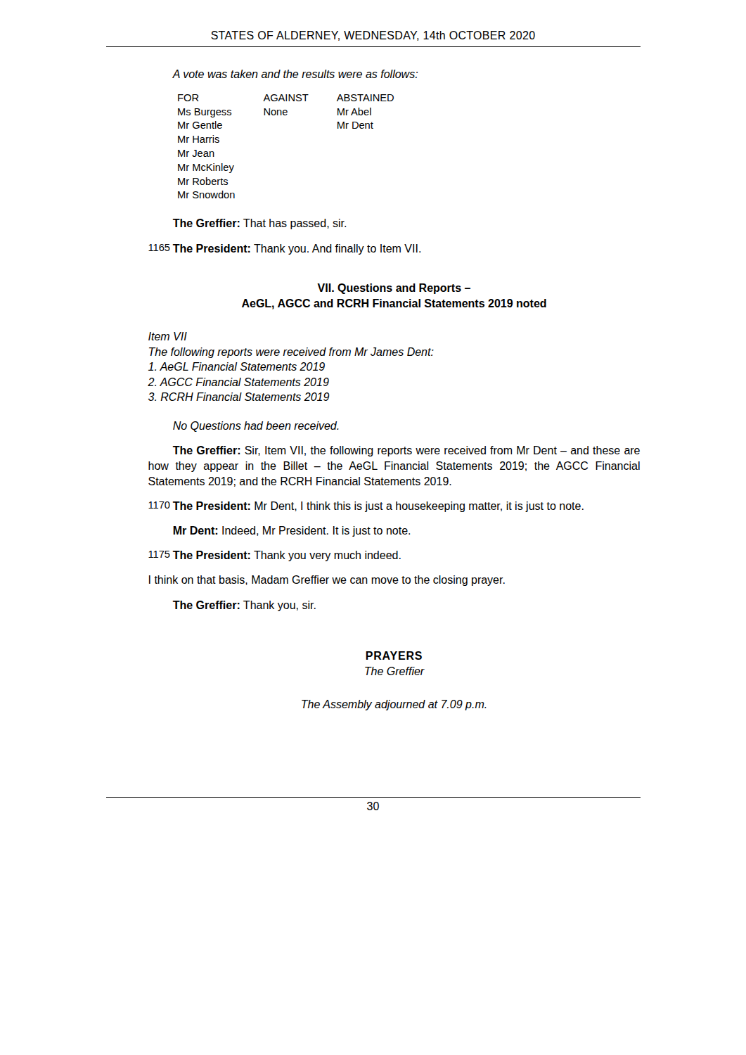STATES OF ALDERNEY, WEDNESDAY, 14th OCTOBER 2020
A vote was taken and the results were as follows:
| FOR | AGAINST | ABSTAINED |
| Ms Burgess | None | Mr Abel |
| Mr Gentle | | Mr Dent |
| Mr Harris | | |
| Mr Jean | | |
| Mr McKinley | | |
| Mr Roberts | | |
| Mr Snowdon | | |
The Greffier: That has passed, sir.
1165
The President: Thank you. And finally to Item VII.
VII. Questions and Reports – AeGL, AGCC and RCRH Financial Statements 2019 noted
Item VII
The following reports were received from Mr James Dent:
1. AeGL Financial Statements 2019
2. AGCC Financial Statements 2019
3. RCRH Financial Statements 2019
No Questions had been received.
The Greffier: Sir, Item VII, the following reports were received from Mr Dent – and these are how they appear in the Billet – the AeGL Financial Statements 2019; the AGCC Financial Statements 2019; and the RCRH Financial Statements 2019.
1170
The President: Mr Dent, I think this is just a housekeeping matter, it is just to note.
Mr Dent: Indeed, Mr President. It is just to note.
1175
The President: Thank you very much indeed.
I think on that basis, Madam Greffier we can move to the closing prayer.
The Greffier: Thank you, sir.
PRAYERS
The Greffier
The Assembly adjourned at 7.09 p.m.
30